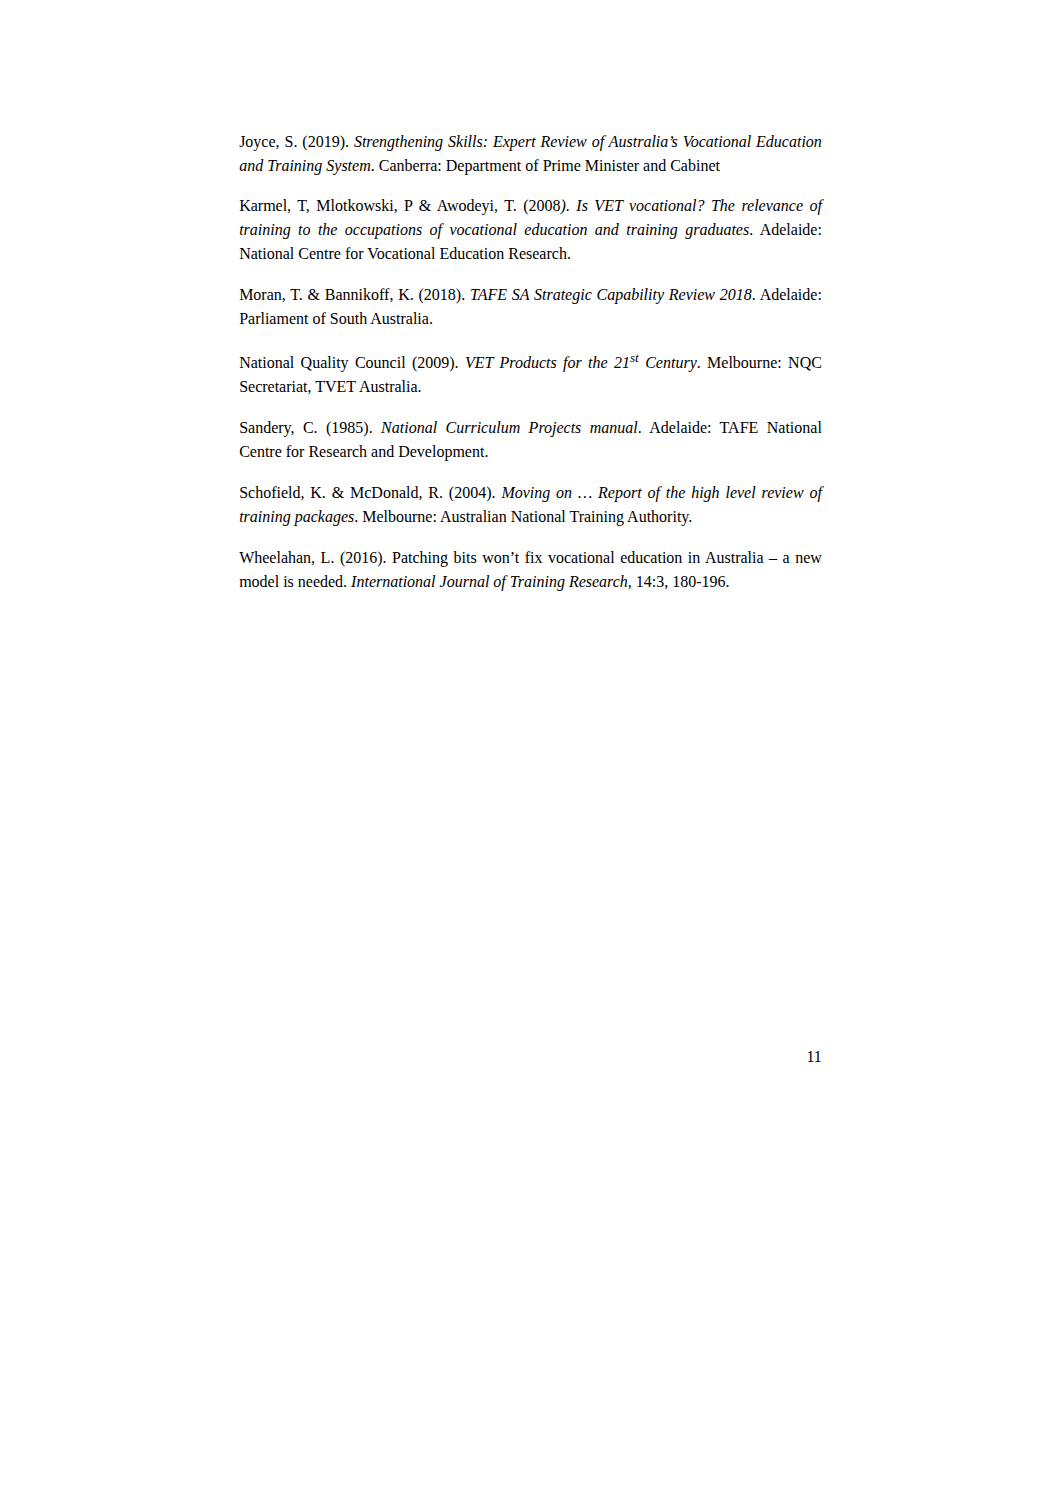Joyce, S. (2019). Strengthening Skills: Expert Review of Australia’s Vocational Education and Training System. Canberra: Department of Prime Minister and Cabinet
Karmel, T, Mlotkowski, P & Awodeyi, T. (2008). Is VET vocational? The relevance of training to the occupations of vocational education and training graduates. Adelaide: National Centre for Vocational Education Research.
Moran, T. & Bannikoff, K. (2018). TAFE SA Strategic Capability Review 2018. Adelaide: Parliament of South Australia.
National Quality Council (2009). VET Products for the 21st Century. Melbourne: NQC Secretariat, TVET Australia.
Sandery, C. (1985). National Curriculum Projects manual. Adelaide: TAFE National Centre for Research and Development.
Schofield, K. & McDonald, R. (2004). Moving on … Report of the high level review of training packages. Melbourne: Australian National Training Authority.
Wheelahan, L. (2016). Patching bits won’t fix vocational education in Australia – a new model is needed. International Journal of Training Research, 14:3, 180-196.
11